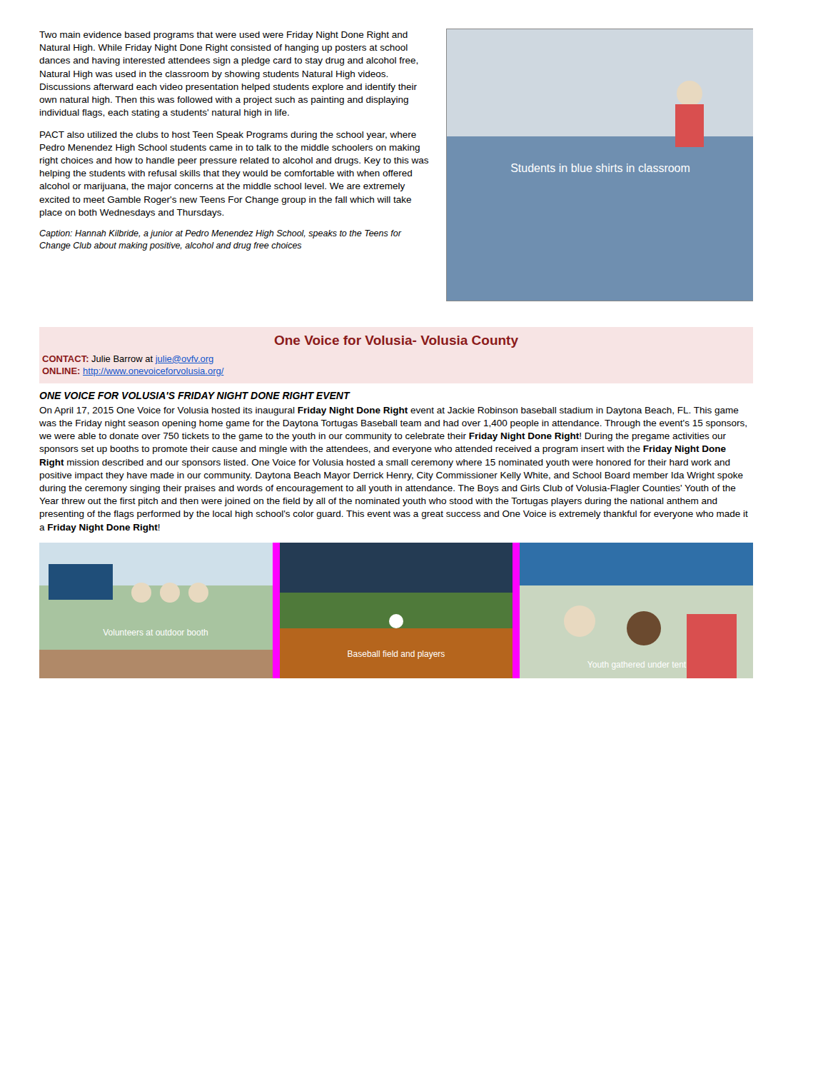Two main evidence based programs that were used were Friday Night Done Right and Natural High. While Friday Night Done Right consisted of hanging up posters at school dances and having interested attendees sign a pledge card to stay drug and alcohol free, Natural High was used in the classroom by showing students Natural High videos. Discussions afterward each video presentation helped students explore and identify their own natural high. Then this was followed with a project such as painting and displaying individual flags, each stating a students' natural high in life.
PACT also utilized the clubs to host Teen Speak Programs during the school year, where Pedro Menendez High School students came in to talk to the middle schoolers on making right choices and how to handle peer pressure related to alcohol and drugs. Key to this was helping the students with refusal skills that they would be comfortable with when offered alcohol or marijuana, the major concerns at the middle school level. We are extremely excited to meet Gamble Roger's new Teens For Change group in the fall which will take place on both Wednesdays and Thursdays.
Caption: Hannah Kilbride, a junior at Pedro Menendez High School, speaks to the Teens for Change Club about making positive, alcohol and drug free choices
One Voice for Volusia- Volusia County
CONTACT: Julie Barrow at julie@ovfv.org
ONLINE: http://www.onevoiceforvolusia.org/
ONE VOICE FOR VOLUSIA'S FRIDAY NIGHT DONE RIGHT EVENT
On April 17, 2015 One Voice for Volusia hosted its inaugural Friday Night Done Right event at Jackie Robinson baseball stadium in Daytona Beach, FL. This game was the Friday night season opening home game for the Daytona Tortugas Baseball team and had over 1,400 people in attendance. Through the event's 15 sponsors, we were able to donate over 750 tickets to the game to the youth in our community to celebrate their Friday Night Done Right! During the pregame activities our sponsors set up booths to promote their cause and mingle with the attendees, and everyone who attended received a program insert with the Friday Night Done Right mission described and our sponsors listed. One Voice for Volusia hosted a small ceremony where 15 nominated youth were honored for their hard work and positive impact they have made in our community. Daytona Beach Mayor Derrick Henry, City Commissioner Kelly White, and School Board member Ida Wright spoke during the ceremony singing their praises and words of encouragement to all youth in attendance. The Boys and Girls Club of Volusia-Flagler Counties' Youth of the Year threw out the first pitch and then were joined on the field by all of the nominated youth who stood with the Tortugas players during the national anthem and presenting of the flags performed by the local high school's color guard. This event was a great success and One Voice is extremely thankful for everyone who made it a Friday Night Done Right!